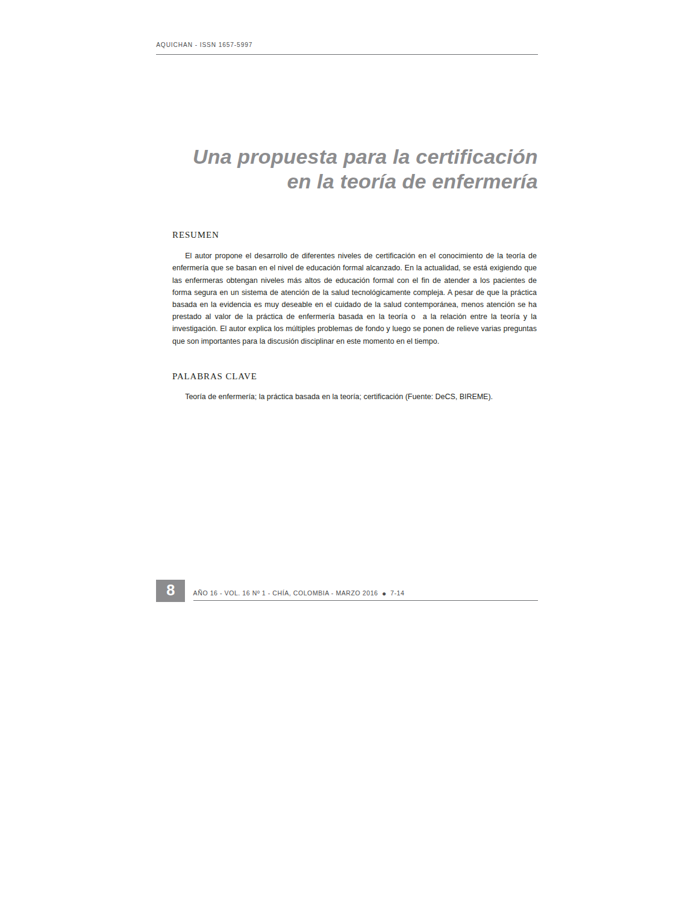Aquichan - ISSN 1657-5997
Una propuesta para la certificación
en la teoría de enfermería
RESUMEN
El autor propone el desarrollo de diferentes niveles de certificación en el conocimiento de la teoría de enfermería que se basan en el nivel de educación formal alcanzado. En la actualidad, se está exigiendo que las enfermeras obtengan niveles más altos de educación formal con el fin de atender a los pacientes de forma segura en un sistema de atención de la salud tecnológicamente compleja. A pesar de que la práctica basada en la evidencia es muy deseable en el cuidado de la salud contemporánea, menos atención se ha prestado al valor de la práctica de enfermería basada en la teoría o a la relación entre la teoría y la investigación. El autor explica los múltiples problemas de fondo y luego se ponen de relieve varias preguntas que son importantes para la discusión disciplinar en este momento en el tiempo.
PALABRAS CLAVE
Teoría de enfermería; la práctica basada en la teoría; certificación (Fuente: DeCS, BIREME).
8
Año 16 - Vol. 16 Nº 1 - Chía, Colombia - Marzo 2016 ● 7-14